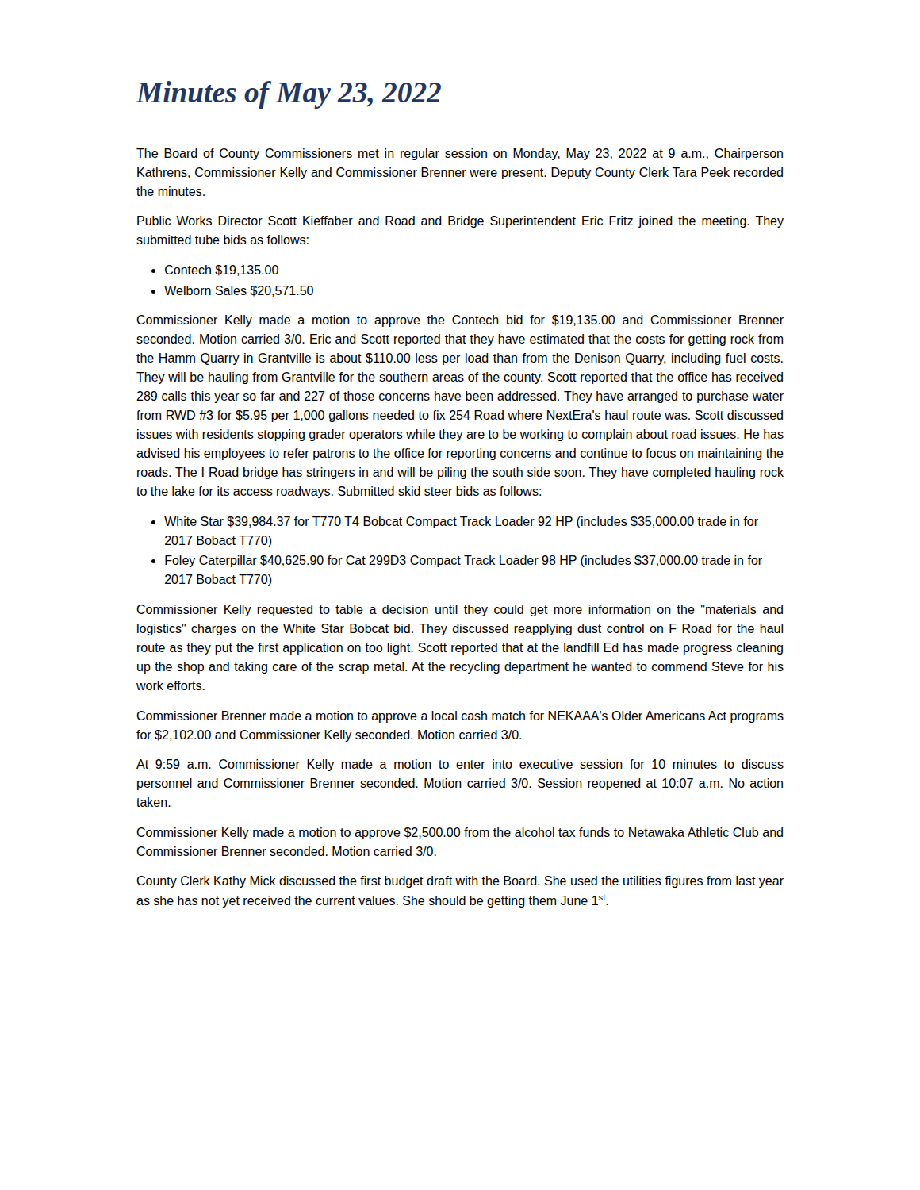Minutes of May 23, 2022
The Board of County Commissioners met in regular session on Monday, May 23, 2022 at 9 a.m., Chairperson Kathrens, Commissioner Kelly and Commissioner Brenner were present. Deputy County Clerk Tara Peek recorded the minutes.
Public Works Director Scott Kieffaber and Road and Bridge Superintendent Eric Fritz joined the meeting. They submitted tube bids as follows:
Contech $19,135.00
Welborn Sales $20,571.50
Commissioner Kelly made a motion to approve the Contech bid for $19,135.00 and Commissioner Brenner seconded. Motion carried 3/0. Eric and Scott reported that they have estimated that the costs for getting rock from the Hamm Quarry in Grantville is about $110.00 less per load than from the Denison Quarry, including fuel costs. They will be hauling from Grantville for the southern areas of the county. Scott reported that the office has received 289 calls this year so far and 227 of those concerns have been addressed. They have arranged to purchase water from RWD #3 for $5.95 per 1,000 gallons needed to fix 254 Road where NextEra's haul route was. Scott discussed issues with residents stopping grader operators while they are to be working to complain about road issues. He has advised his employees to refer patrons to the office for reporting concerns and continue to focus on maintaining the roads. The I Road bridge has stringers in and will be piling the south side soon. They have completed hauling rock to the lake for its access roadways. Submitted skid steer bids as follows:
White Star $39,984.37 for T770 T4 Bobcat Compact Track Loader 92 HP (includes $35,000.00 trade in for 2017 Bobact T770)
Foley Caterpillar $40,625.90 for Cat 299D3 Compact Track Loader 98 HP (includes $37,000.00 trade in for 2017 Bobact T770)
Commissioner Kelly requested to table a decision until they could get more information on the "materials and logistics" charges on the White Star Bobcat bid. They discussed reapplying dust control on F Road for the haul route as they put the first application on too light. Scott reported that at the landfill Ed has made progress cleaning up the shop and taking care of the scrap metal. At the recycling department he wanted to commend Steve for his work efforts.
Commissioner Brenner made a motion to approve a local cash match for NEKAAA's Older Americans Act programs for $2,102.00 and Commissioner Kelly seconded. Motion carried 3/0.
At 9:59 a.m. Commissioner Kelly made a motion to enter into executive session for 10 minutes to discuss personnel and Commissioner Brenner seconded. Motion carried 3/0. Session reopened at 10:07 a.m. No action taken.
Commissioner Kelly made a motion to approve $2,500.00 from the alcohol tax funds to Netawaka Athletic Club and Commissioner Brenner seconded. Motion carried 3/0.
County Clerk Kathy Mick discussed the first budget draft with the Board. She used the utilities figures from last year as she has not yet received the current values. She should be getting them June 1st.